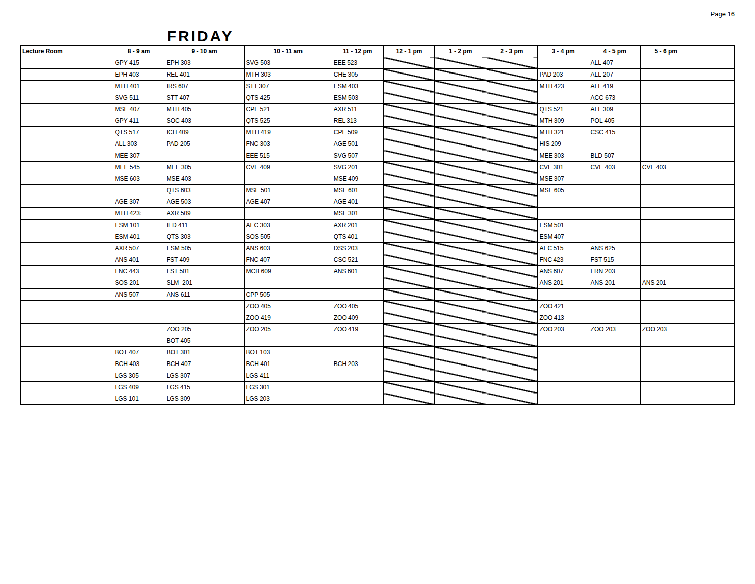Page 16
| | | FRIDAY | | | | | | | | |
| Lecture Room | 8 - 9 am | 9 - 10 am | 10 - 11 am | 11 - 12 pm | 12 - 1 pm | 1 - 2 pm | 2 - 3 pm | 3 - 4 pm | 4 - 5 pm | 5 - 6 pm | |
| | GPY 415 | EPH 303 | SVG 503 | EEE 523 | | | | | ALL 407 | | |
| | EPH 403 | REL 401 | MTH 303 | CHE 305 | | | | PAD 203 | ALL 207 | | |
| | MTH 401 | IRS 607 | STT 307 | ESM 403 | | | | MTH 423 | ALL 419 | | |
| | SVG 511 | STT 407 | QTS 425 | ESM 503 | | | | | ACC 673 | | |
| | MSE 407 | MTH 405 | CPE 521 | AXR 511 | | | | QTS 521 | ALL 309 | | |
| | GPY 411 | SOC 403 | QTS 525 | REL 313 | | | | MTH 309 | POL 405 | | |
| | QTS 517 | ICH 409 | MTH 419 | CPE 509 | | | | MTH 321 | CSC 415 | | |
| | ALL 303 | PAD 205 | FNC 303 | AGE 501 | | | | HIS 209 | | | |
| | MEE 307 | | EEE 515 | SVG 507 | | | | MEE 303 | BLD 507 | | |
| | MEE 545 | MEE 305 | CVE 409 | SVG 201 | | | | CVE 301 | CVE 403 | CVE 403 | |
| | MSE 603 | MSE 403 | | MSE 409 | | | | MSE 307 | | | |
| | | QTS 603 | MSE 501 | MSE 601 | | | | MSE 605 | | | |
| | AGE 307 | AGE 503 | AGE 407 | AGE 401 | | | | | | | |
| | MTH 423: | AXR 509 | | MSE 301 | | | | | | | |
| | ESM 101 | IED 411 | AEC 303 | AXR 201 | | | | ESM 501 | | | |
| | ESM 401 | QTS 303 | SOS 505 | QTS 401 | | | | ESM 407 | | | |
| | AXR 507 | ESM 505 | ANS 603 | DSS 203 | | | | AEC 515 | ANS 625 | | |
| | ANS 401 | FST 409 | FNC 407 | CSC 521 | | | | FNC 423 | FST 515 | | |
| | FNC 443 | FST 501 | MCB 609 | ANS 601 | | | | ANS 607 | FRN 203 | | |
| | SOS 201 | SLM 201 | | | | | | ANS 201 | ANS 201 | ANS 201 | |
| | ANS 507 | ANS 611 | CPP 505 | | | | | | | | |
| | | | ZOO 405 | ZOO 405 | | | | ZOO 421 | | | |
| | | | ZOO 419 | ZOO 409 | | | | ZOO 413 | | | |
| | | ZOO 205 | ZOO 205 | ZOO 419 | | | | ZOO 203 | ZOO 203 | ZOO 203 | |
| | | BOT 405 | | | | | | | | | |
| | BOT 407 | BOT 301 | BOT 103 | | | | | | | | |
| | BCH 403 | BCH 407 | BCH 401 | BCH 203 | | | | | | | |
| | LGS 305 | LGS 307 | LGS 411 | | | | | | | | |
| | LGS 409 | LGS 415 | LGS 301 | | | | | | | | |
| | LGS 101 | LGS 309 | LGS 203 | | | | | | | | |